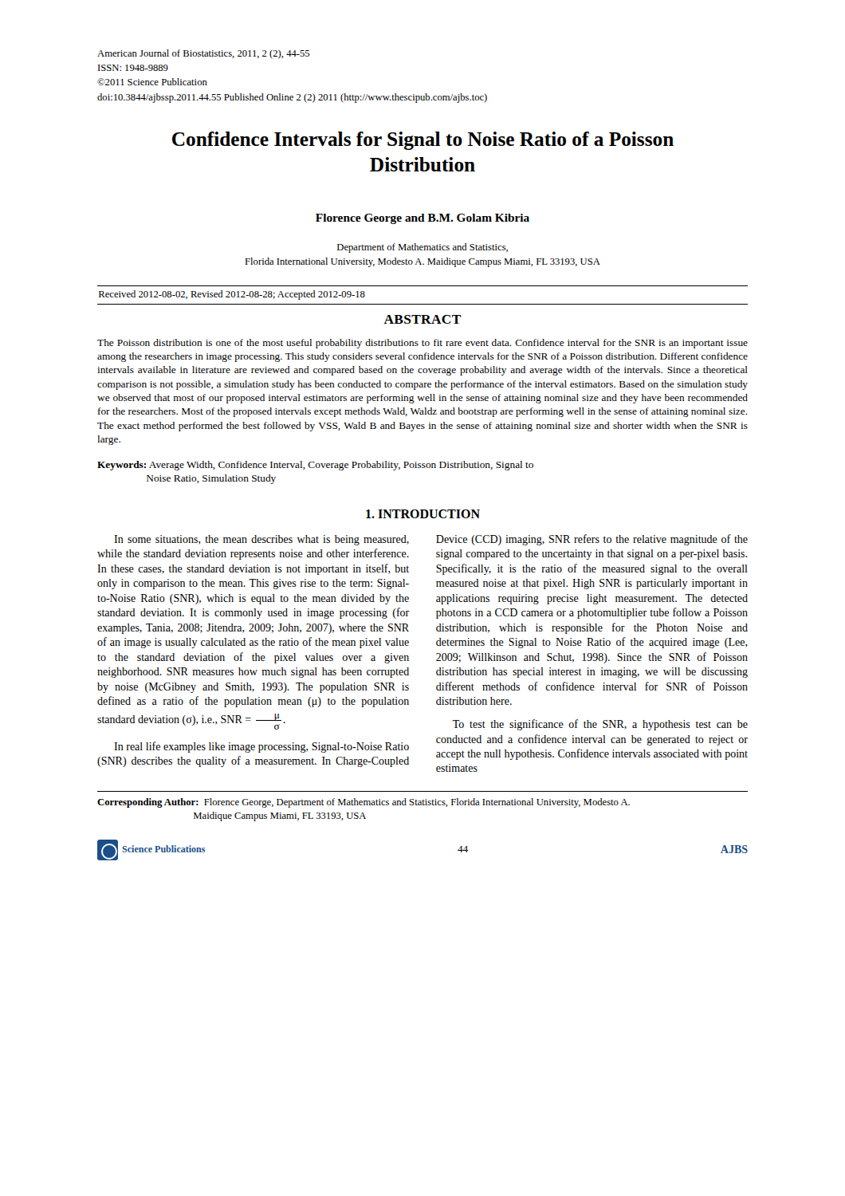American Journal of Biostatistics, 2011, 2 (2), 44-55
ISSN: 1948-9889
©2011 Science Publication
doi:10.3844/ajbssp.2011.44.55 Published Online 2 (2) 2011 (http://www.thescipub.com/ajbs.toc)
Confidence Intervals for Signal to Noise Ratio of a Poisson
Distribution
Florence George and B.M. Golam Kibria
Department of Mathematics and Statistics,
Florida International University, Modesto A. Maidique Campus Miami, FL 33193, USA
Received 2012-08-02, Revised 2012-08-28; Accepted 2012-09-18
ABSTRACT
The Poisson distribution is one of the most useful probability distributions to fit rare event data. Confidence interval for the SNR is an important issue among the researchers in image processing. This study considers several confidence intervals for the SNR of a Poisson distribution. Different confidence intervals available in literature are reviewed and compared based on the coverage probability and average width of the intervals. Since a theoretical comparison is not possible, a simulation study has been conducted to compare the performance of the interval estimators. Based on the simulation study we observed that most of our proposed interval estimators are performing well in the sense of attaining nominal size and they have been recommended for the researchers. Most of the proposed intervals except methods Wald, Waldz and bootstrap are performing well in the sense of attaining nominal size. The exact method performed the best followed by VSS, Wald B and Bayes in the sense of attaining nominal size and shorter width when the SNR is large.
Keywords: Average Width, Confidence Interval, Coverage Probability, Poisson Distribution, Signal to Noise Ratio, Simulation Study
1. INTRODUCTION
In some situations, the mean describes what is being measured, while the standard deviation represents noise and other interference. In these cases, the standard deviation is not important in itself, but only in comparison to the mean. This gives rise to the term: Signal-to-Noise Ratio (SNR), which is equal to the mean divided by the standard deviation. It is commonly used in image processing (for examples, Tania, 2008; Jitendra, 2009; John, 2007), where the SNR of an image is usually calculated as the ratio of the mean pixel value to the standard deviation of the pixel values over a given neighborhood. SNR measures how much signal has been corrupted by noise (McGibney and Smith, 1993). The population SNR is defined as a ratio of the population mean (μ) to the population standard deviation (σ), i.e., SNR = μσ.
In real life examples like image processing, Signal-to-Noise Ratio (SNR) describes the quality of a measurement. In Charge-Coupled Device (CCD) imaging, SNR refers to the relative magnitude of the signal compared to the uncertainty in that signal on a per-pixel basis. Specifically, it is the ratio of the measured signal to the overall measured noise at that pixel. High SNR is particularly important in applications requiring precise light measurement. The detected photons in a CCD camera or a photomultiplier tube follow a Poisson distribution, which is responsible for the Photon Noise and determines the Signal to Noise Ratio of the acquired image (Lee, 2009; Willkinson and Schut, 1998). Since the SNR of Poisson distribution has special interest in imaging, we will be discussing different methods of confidence interval for SNR of Poisson distribution here.
To test the significance of the SNR, a hypothesis test can be conducted and a confidence interval can be generated to reject or accept the null hypothesis. Confidence intervals associated with point estimates
Corresponding Author: Florence George, Department of Mathematics and Statistics, Florida International University, Modesto A. Maidique Campus Miami, FL 33193, USA
Science Publications
44
AJBS